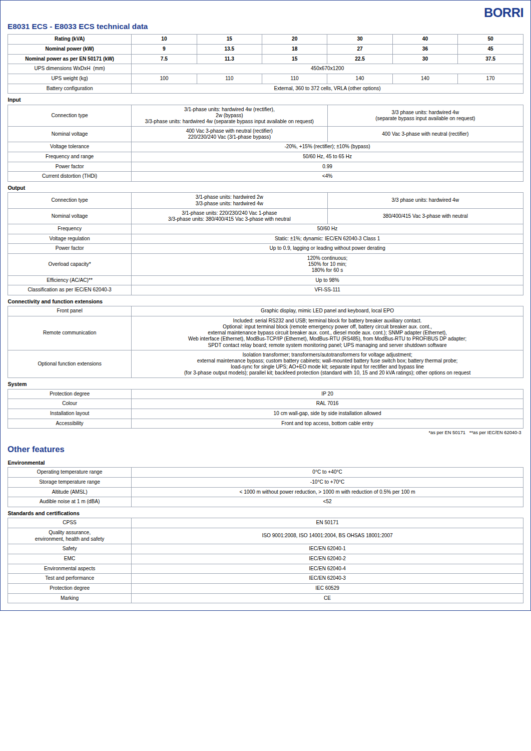BORRI
E8031 ECS - E8033 ECS technical data
| Rating (kVA) | 10 | 15 | 20 | 30 | 40 | 50 |
| Nominal power (kW) | 9 | 13.5 | 18 | 27 | 36 | 45 |
| Nominal power as per EN 50171 (kW) | 7.5 | 11.3 | 15 | 22.5 | 30 | 37.5 |
| UPS dimensions WxDxH (mm) | 450x670x1200 |
| UPS weight (kg) | 100 | 110 | 110 | 140 | 140 | 170 |
| Battery configuration | External, 360 to 372 cells, VRLA (other options) |
| Input |
| Connection type | 3/1-phase units: hardwired 4w (rectifier), 2w (bypass) 3/3-phase units: hardwired 4w (separate bypass input available on request) | 3/3 phase units: hardwired 4w (separate bypass input available on request) |
| Nominal voltage | 400 Vac 3-phase with neutral (rectifier) 220/230/240 Vac (3/1-phase bypass) | 400 Vac 3-phase with neutral (rectifier) |
| Voltage tolerance | -20%, +15% (rectifier); ±10% (bypass) |
| Frequency and range | 50/60 Hz, 45 to 65 Hz |
| Power factor | 0.99 |
| Current distortion (THDi) | <4% |
| Output |
| Connection type | 3/1-phase units: hardwired 2w 3/3-phase units: hardwired 4w | 3/3 phase units: hardwired 4w |
| Nominal voltage | 3/1-phase units: 220/230/240 Vac 1-phase 3/3-phase units: 380/400/415 Vac 3-phase with neutral | 380/400/415 Vac 3-phase with neutral |
| Frequency | 50/60 Hz |
| Voltage regulation | Static: ±1%; dynamic: IEC/EN 62040-3 Class 1 |
| Power factor | Up to 0.9, lagging or leading without power derating |
| Overload capacity* | 120% continuous; 150% for 10 min; 180% for 60 s |
| Efficiency (AC/AC)** | Up to 98% |
| Classification as per IEC/EN 62040-3 | VFI-SS-111 |
| Connectivity and function extensions |
| Front panel | Graphic display, mimic LED panel and keyboard, local EPO |
| Remote communication | Included: serial RS232 and USB; terminal block for battery breaker auxiliary contact. Optional: input terminal block (remote emergency power off, battery circuit breaker aux. cont., external maintenance bypass circuit breaker aux. cont., diesel mode aux. cont.); SNMP adapter (Ethernet), Web interface (Ethernet), ModBus-TCP/IP (Ethernet), ModBus-RTU (RS485), from ModBus-RTU to PROFIBUS DP adapter; SPDT contact relay board; remote system monitoring panel; UPS managing and server shutdown software |
| Optional function extensions | Isolation transformer; transformers/autotransformers for voltage adjustment; external maintenance bypass; custom battery cabinets; wall-mounted battery fuse switch box; battery thermal probe; load-sync for single UPS; AO+EO mode kit; separate input for rectifier and bypass line (for 3-phase output models); parallel kit; backfeed protection (standard with 10, 15 and 20 kVA ratings); other options on request |
| System |
| Protection degree | IP 20 |
| Colour | RAL 7016 |
| Installation layout | 10 cm wall-gap, side by side installation allowed |
| Accessibility | Front and top access, bottom cable entry |
| *as per EN 50171 **as per IEC/EN 62040-3 |
Other features
| Environmental |
| Operating temperature range | 0°C to +40°C |
| Storage temperature range | -10°C to +70°C |
| Altitude (AMSL) | < 1000 m without power reduction, > 1000 m with reduction of 0.5% per 100 m |
| Audible noise at 1 m (dBA) | <52 |
| Standards and certifications |
| CPSS | EN 50171 |
| Quality assurance, environment, health and safety | ISO 9001:2008, ISO 14001:2004, BS OHSAS 18001:2007 |
| Safety | IEC/EN 62040-1 |
| EMC | IEC/EN 62040-2 |
| Environmental aspects | IEC/EN 62040-4 |
| Test and performance | IEC/EN 62040-3 |
| Protection degree | IEC 60529 |
| Marking | CE |